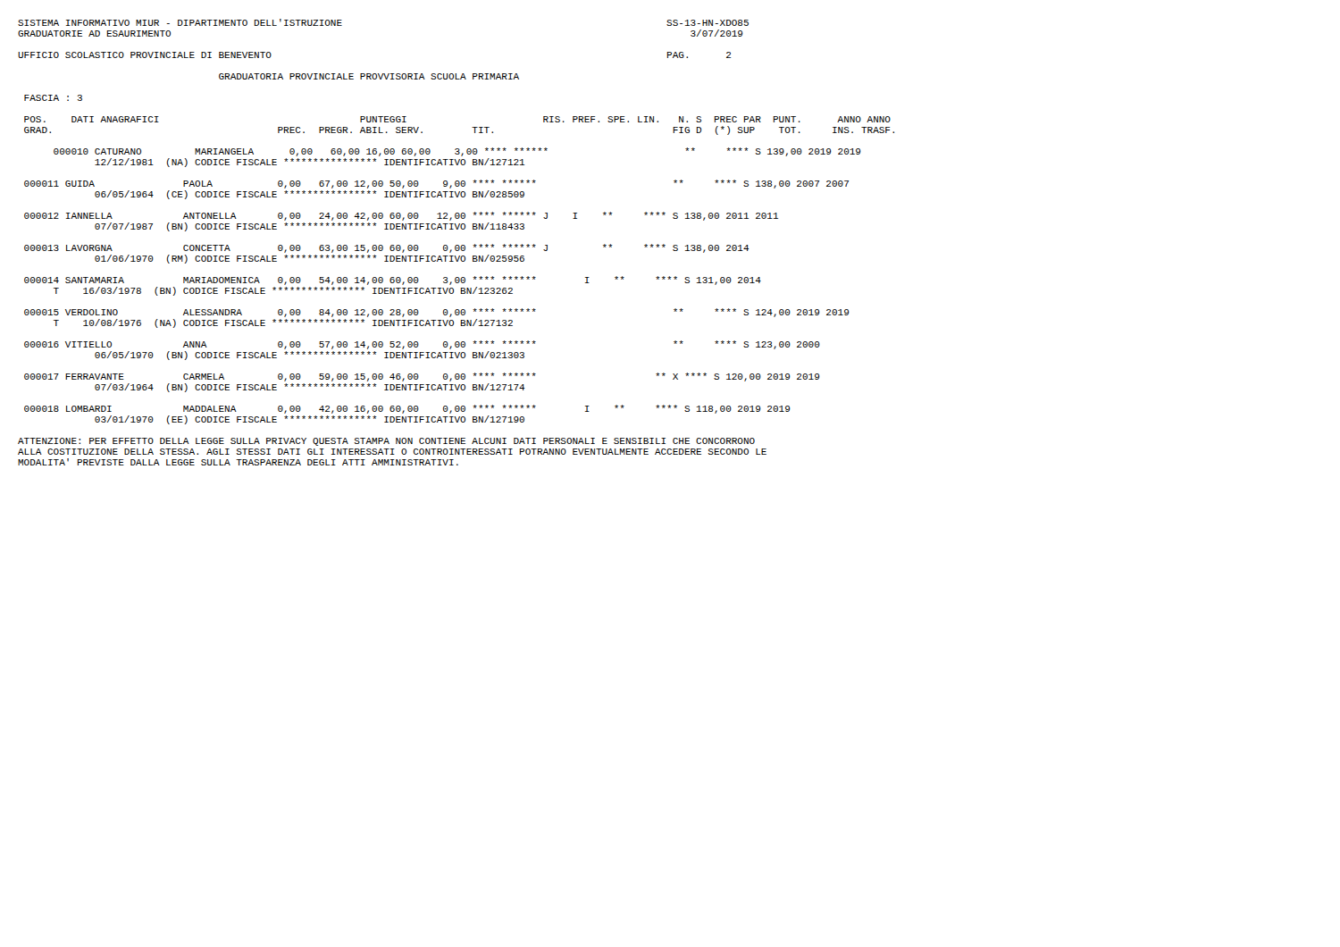SISTEMA INFORMATIVO MIUR - DIPARTIMENTO DELL'ISTRUZIONE                                                       SS-13-HN-XDO85
GRADUATORIE AD ESAURIMENTO                                                                                        3/07/2019

UFFICIO SCOLASTICO PROVINCIALE DI BENEVENTO                                                                   PAG.      2

                                  GRADUATORIA PROVINCIALE PROVVISORIA SCUOLA PRIMARIA

 FASCIA : 3

 POS.    DATI ANAGRAFICI                                  PUNTEGGI                       RIS. PREF. SPE. LIN.   N. S  PREC PAR  PUNT.      ANNO ANNO
 GRAD.                                      PREC.  PREGR. ABIL. SERV.        TIT.                              FIG D  (*) SUP    TOT.     INS. TRASF.

      000010 CATURANO         MARIANGELA      0,00   60,00 16,00 60,00    3,00 **** ******                       **     **** S 139,00 2019 2019
             12/12/1981  (NA) CODICE FISCALE **************** IDENTIFICATIVO BN/127121

 000011 GUIDA               PAOLA           0,00   67,00 12,00 50,00    9,00 **** ******                       **     **** S 138,00 2007 2007
             06/05/1964  (CE) CODICE FISCALE **************** IDENTIFICATIVO BN/028509

 000012 IANNELLA            ANTONELLA       0,00   24,00 42,00 60,00   12,00 **** ****** J    I    **     **** S 138,00 2011 2011
             07/07/1987  (BN) CODICE FISCALE **************** IDENTIFICATIVO BN/118433

 000013 LAVORGNA            CONCETTA        0,00   63,00 15,00 60,00    0,00 **** ****** J         **     **** S 138,00 2014
             01/06/1970  (RM) CODICE FISCALE **************** IDENTIFICATIVO BN/025956

 000014 SANTAMARIA          MARIADOMENICA   0,00   54,00 14,00 60,00    3,00 **** ******        I    **     **** S 131,00 2014
      T    16/03/1978  (BN) CODICE FISCALE **************** IDENTIFICATIVO BN/123262

 000015 VERDOLINO           ALESSANDRA      0,00   84,00 12,00 28,00    0,00 **** ******                       **     **** S 124,00 2019 2019
      T    10/08/1976  (NA) CODICE FISCALE **************** IDENTIFICATIVO BN/127132

 000016 VITIELLO            ANNA            0,00   57,00 14,00 52,00    0,00 **** ******                       **     **** S 123,00 2000
             06/05/1970  (BN) CODICE FISCALE **************** IDENTIFICATIVO BN/021303

 000017 FERRAVANTE          CARMELA         0,00   59,00 15,00 46,00    0,00 **** ******                    ** X **** S 120,00 2019 2019
             07/03/1964  (BN) CODICE FISCALE **************** IDENTIFICATIVO BN/127174

 000018 LOMBARDI            MADDALENA       0,00   42,00 16,00 60,00    0,00 **** ******        I    **     **** S 118,00 2019 2019
             03/01/1970  (EE) CODICE FISCALE **************** IDENTIFICATIVO BN/127190

ATTENZIONE: PER EFFETTO DELLA LEGGE SULLA PRIVACY QUESTA STAMPA NON CONTIENE ALCUNI DATI PERSONALI E SENSIBILI CHE CONCORRONO
ALLA COSTITUZIONE DELLA STESSA. AGLI STESSI DATI GLI INTERESSATI O CONTROINTERESSATI POTRANNO EVENTUALMENTE ACCEDERE SECONDO LE
MODALITA' PREVISTE DALLA LEGGE SULLA TRASPARENZA DEGLI ATTI AMMINISTRATIVI.